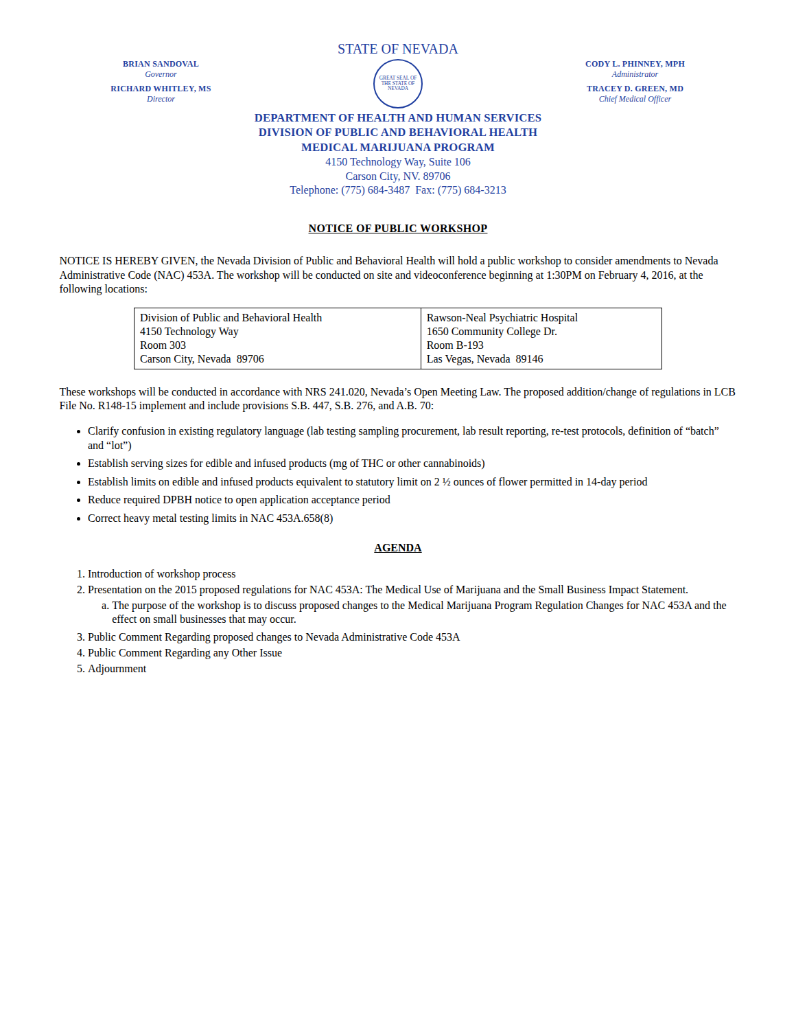STATE OF NEVADA
| BRIAN SANDOVAL Governor | GREAT SEAL OF THE STATE OF NEVADA | CODY L. PHINNEY, MPH Administrator |
| RICHARD WHITLEY, MS Director | TRACEY D. GREEN, MD Chief Medical Officer |
DEPARTMENT OF HEALTH AND HUMAN SERVICES
DIVISION OF PUBLIC AND BEHAVIORAL HEALTH
MEDICAL MARIJUANA PROGRAM
4150 Technology Way, Suite 106
Carson City, NV. 89706
Telephone: (775) 684-3487 Fax: (775) 684-3213
NOTICE OF PUBLIC WORKSHOP
NOTICE IS HEREBY GIVEN, the Nevada Division of Public and Behavioral Health will hold a public workshop to consider amendments to Nevada Administrative Code (NAC) 453A. The workshop will be conducted on site and videoconference beginning at 1:30PM on February 4, 2016, at the following locations:
| Division of Public and Behavioral Health 4150 Technology Way Room 303 Carson City, Nevada 89706 | Rawson-Neal Psychiatric Hospital 1650 Community College Dr. Room B-193 Las Vegas, Nevada 89146 |
These workshops will be conducted in accordance with NRS 241.020, Nevada’s Open Meeting Law. The proposed addition/change of regulations in LCB File No. R148-15 implement and include provisions S.B. 447, S.B. 276, and A.B. 70:
Clarify confusion in existing regulatory language (lab testing sampling procurement, lab result reporting, re-test protocols, definition of “batch” and “lot”)
Establish serving sizes for edible and infused products (mg of THC or other cannabinoids)
Establish limits on edible and infused products equivalent to statutory limit on 2 ½ ounces of flower permitted in 14-day period
Reduce required DPBH notice to open application acceptance period
Correct heavy metal testing limits in NAC 453A.658(8)
AGENDA
Introduction of workshop process
Presentation on the 2015 proposed regulations for NAC 453A: The Medical Use of Marijuana and the Small Business Impact Statement.
The purpose of the workshop is to discuss proposed changes to the Medical Marijuana Program Regulation Changes for NAC 453A and the effect on small businesses that may occur.
Public Comment Regarding proposed changes to Nevada Administrative Code 453A
Public Comment Regarding any Other Issue
Adjournment